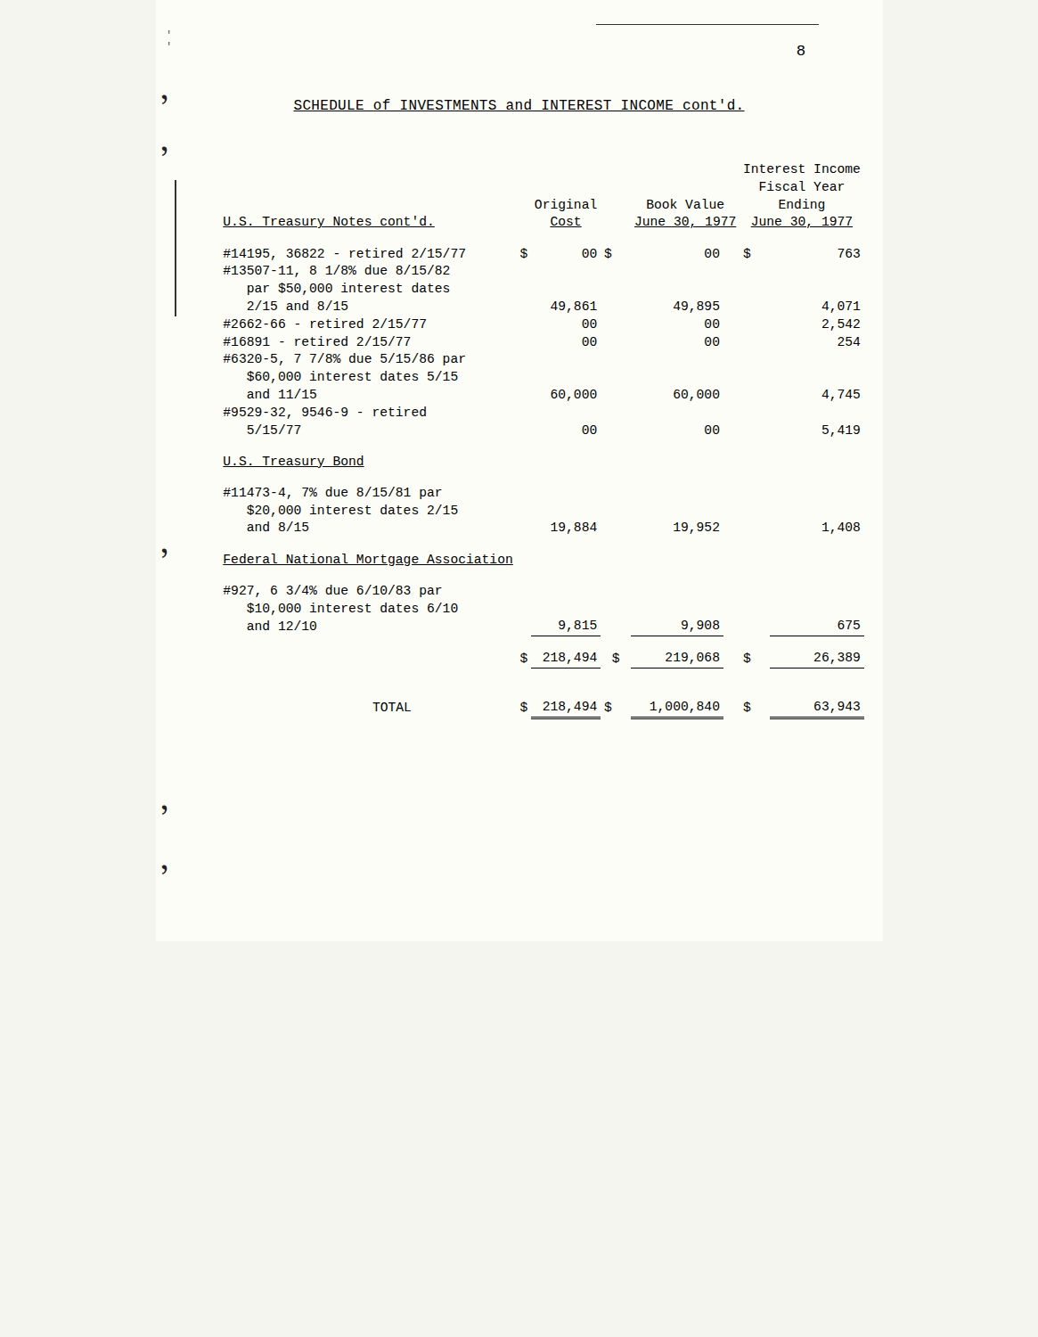′
′
’
’
’
’
’
8
SCHEDULE of INVESTMENTS and INTEREST INCOME cont'd.
| | | | | | | Interest Income Fiscal Year |
| | | Original | | Book Value | Ending |
| U.S. Treasury Notes cont'd. | | Cost | | June 30, 1977 | June 30, 1977 |
| #14195, 36822 - retired 2/15/77 | $ | 00 | $ | 00 | | $ | 763 |
| #13507-11, 8 1/8% due 8/15/82 par $50,000 interest dates | | | | | | | |
| 2/15 and 8/15 | | 49,861 | | 49,895 | | | 4,071 |
| #2662-66 - retired 2/15/77 | | 00 | | 00 | | | 2,542 |
| #16891 - retired 2/15/77 | | 00 | | 00 | | | 254 |
| #6320-5, 7 7/8% due 5/15/86 par $60,000 interest dates 5/15 | | | | | | | |
| and 11/15 | | 60,000 | | 60,000 | | | 4,745 |
| #9529-32, 9546-9 - retired | | | | | | | |
| 5/15/77 | | 00 | | 00 | | | 5,419 |
| U.S. Treasury Bond | | | | | | | |
| #11473-4, 7% due 8/15/81 par $20,000 interest dates 2/15 and 8/15 | | 19,884 | | 19,952 | | | 1,408 |
| Federal National Mortgage Association | | | | | | | |
| #927, 6 3/4% due 6/10/83 par $10,000 interest dates 6/10 | | | | | | | |
| and 12/10 | | 9,815 | | 9,908 | | | 675 |
| | $ | 218,494 | $ | 219,068 | | $ | 26,389 |
| TOTAL | $ | 218,494 | $ | 1,000,840 | | $ | 63,943 |